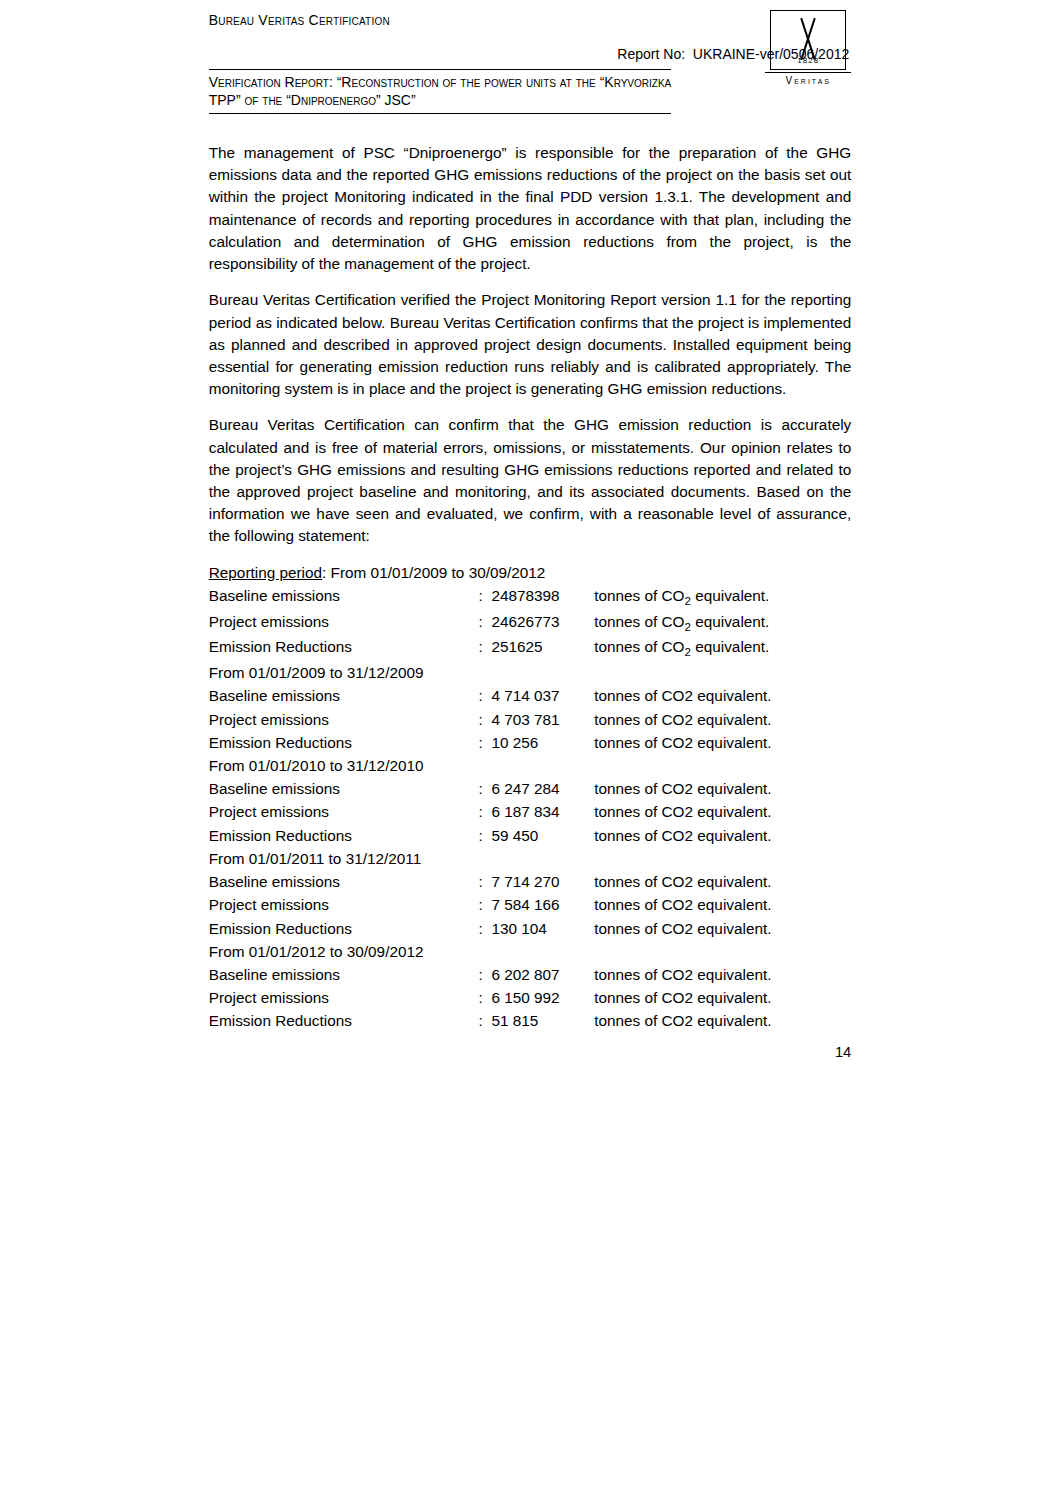Bureau Veritas Certification
Report No: UKRAINE-ver/0506/2012
Verification Report: “Reconstruction of the power units at the “Kryvorizka TPP” of the “Dniproenergo” JSC”
1828
Veritas
The management of PSC “Dniproenergo” is responsible for the preparation of the GHG emissions data and the reported GHG emissions reductions of the project on the basis set out within the project Monitoring indicated in the final PDD version 1.3.1. The development and maintenance of records and reporting procedures in accordance with that plan, including the calculation and determination of GHG emission reductions from the project, is the responsibility of the management of the project.
Bureau Veritas Certification verified the Project Monitoring Report version 1.1 for the reporting period as indicated below. Bureau Veritas Certification confirms that the project is implemented as planned and described in approved project design documents. Installed equipment being essential for generating emission reduction runs reliably and is calibrated appropriately. The monitoring system is in place and the project is generating GHG emission reductions.
Bureau Veritas Certification can confirm that the GHG emission reduction is accurately calculated and is free of material errors, omissions, or misstatements. Our opinion relates to the project’s GHG emissions and resulting GHG emissions reductions reported and related to the approved project baseline and monitoring, and its associated documents. Based on the information we have seen and evaluated, we confirm, with a reasonable level of assurance, the following statement:
| Reporting period : From 01/01/2009 to 30/09/2012 |
| Baseline emissions | : | 24878398 | tonnes of CO 2 equivalent. |
| Project emissions | : | 24626773 | tonnes of CO 2 equivalent. |
| Emission Reductions | : | 251625 | tonnes of CO 2 equivalent. |
| From 01/01/2009 to 31/12/2009 |
| Baseline emissions | : | 4 714 037 | tonnes of CO2 equivalent. |
| Project emissions | : | 4 703 781 | tonnes of CO2 equivalent. |
| Emission Reductions | : | 10 256 | tonnes of CO2 equivalent. |
| From 01/01/2010 to 31/12/2010 |
| Baseline emissions | : | 6 247 284 | tonnes of CO2 equivalent. |
| Project emissions | : | 6 187 834 | tonnes of CO2 equivalent. |
| Emission Reductions | : | 59 450 | tonnes of CO2 equivalent. |
| From 01/01/2011 to 31/12/2011 |
| Baseline emissions | : | 7 714 270 | tonnes of CO2 equivalent. |
| Project emissions | : | 7 584 166 | tonnes of CO2 equivalent. |
| Emission Reductions | : | 130 104 | tonnes of CO2 equivalent. |
| From 01/01/2012 to 30/09/2012 |
| Baseline emissions | : | 6 202 807 | tonnes of CO2 equivalent. |
| Project emissions | : | 6 150 992 | tonnes of CO2 equivalent. |
| Emission Reductions | : | 51 815 | tonnes of CO2 equivalent. |
14